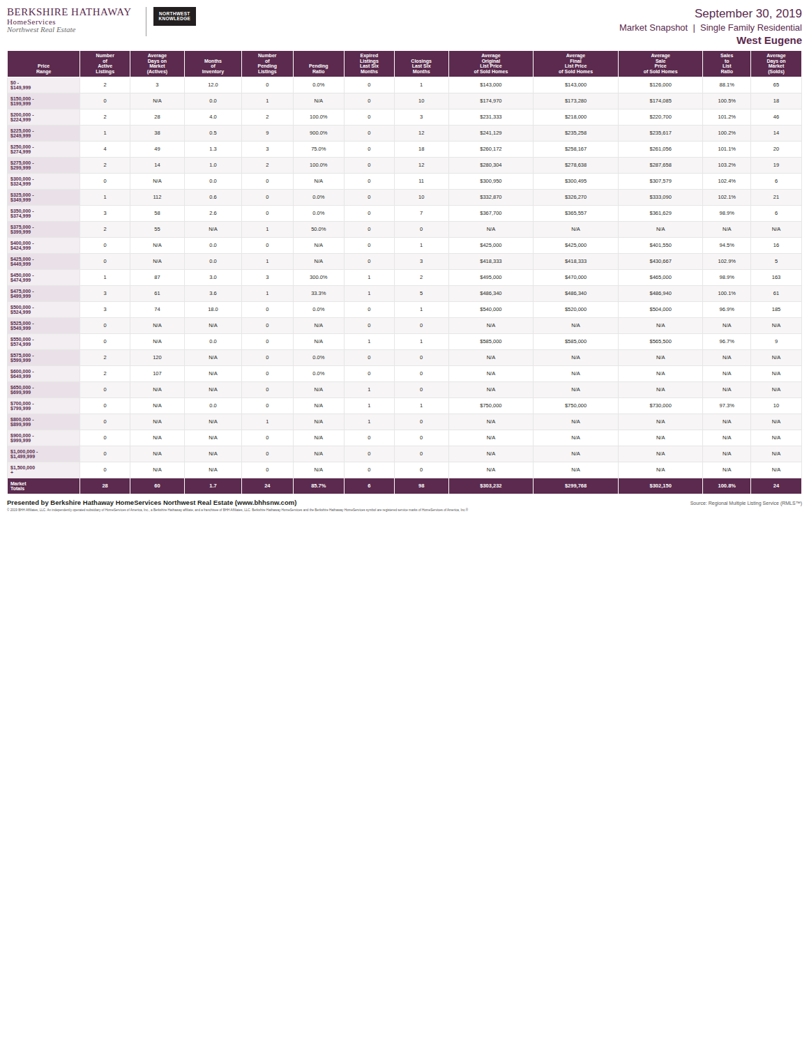BERKSHIRE HATHAWAY
HomeServices
Northwest Real Estate
NORTHWEST
KNOWLEDGE
September 30, 2019
Market Snapshot | Single Family Residential
West Eugene
| Price Range | Number of Active Listings | Average Days on Market (Actives) | Months of Inventory | Number of Pending Listings | Pending Ratio | Expired Listings Last Six Months | Closings Last Six Months | Average Original List Price of Sold Homes | Average Final List Price of Sold Homes | Average Sale Price of Sold Homes | Sales to List Ratio | Average Days on Market (Solds) |
| --- | --- | --- | --- | --- | --- | --- | --- | --- | --- | --- | --- | --- |
| $0 - $149,999 | 2 | 3 | 12.0 | 0 | 0.0% | 0 | 1 | $143,000 | $143,000 | $126,000 | 88.1% | 65 |
| $150,000 - $199,999 | 0 | N/A | 0.0 | 1 | N/A | 0 | 10 | $174,970 | $173,280 | $174,085 | 100.5% | 18 |
| $200,000 - $224,999 | 2 | 28 | 4.0 | 2 | 100.0% | 0 | 3 | $231,333 | $218,000 | $220,700 | 101.2% | 46 |
| $225,000 - $249,999 | 1 | 38 | 0.5 | 9 | 900.0% | 0 | 12 | $241,129 | $235,258 | $235,617 | 100.2% | 14 |
| $250,000 - $274,999 | 4 | 49 | 1.3 | 3 | 75.0% | 0 | 18 | $260,172 | $258,167 | $261,056 | 101.1% | 20 |
| $275,000 - $299,999 | 2 | 14 | 1.0 | 2 | 100.0% | 0 | 12 | $280,304 | $278,638 | $287,658 | 103.2% | 19 |
| $300,000 - $324,999 | 0 | N/A | 0.0 | 0 | N/A | 0 | 11 | $300,950 | $300,495 | $307,579 | 102.4% | 6 |
| $325,000 - $349,999 | 1 | 112 | 0.6 | 0 | 0.0% | 0 | 10 | $332,870 | $326,270 | $333,090 | 102.1% | 21 |
| $350,000 - $374,999 | 3 | 58 | 2.6 | 0 | 0.0% | 0 | 7 | $367,700 | $365,557 | $361,629 | 98.9% | 6 |
| $375,000 - $399,999 | 2 | 55 | N/A | 1 | 50.0% | 0 | 0 | N/A | N/A | N/A | N/A | N/A |
| $400,000 - $424,999 | 0 | N/A | 0.0 | 0 | N/A | 0 | 1 | $425,000 | $425,000 | $401,550 | 94.5% | 16 |
| $425,000 - $449,999 | 0 | N/A | 0.0 | 1 | N/A | 0 | 3 | $418,333 | $418,333 | $430,667 | 102.9% | 5 |
| $450,000 - $474,999 | 1 | 87 | 3.0 | 3 | 300.0% | 1 | 2 | $495,000 | $470,000 | $465,000 | 98.9% | 163 |
| $475,000 - $499,999 | 3 | 61 | 3.6 | 1 | 33.3% | 1 | 5 | $486,340 | $486,340 | $486,940 | 100.1% | 61 |
| $500,000 - $524,999 | 3 | 74 | 18.0 | 0 | 0.0% | 0 | 1 | $540,000 | $520,000 | $504,000 | 96.9% | 185 |
| $525,000 - $549,999 | 0 | N/A | N/A | 0 | N/A | 0 | 0 | N/A | N/A | N/A | N/A | N/A |
| $550,000 - $574,999 | 0 | N/A | 0.0 | 0 | N/A | 1 | 1 | $585,000 | $585,000 | $565,500 | 96.7% | 9 |
| $575,000 - $599,999 | 2 | 120 | N/A | 0 | 0.0% | 0 | 0 | N/A | N/A | N/A | N/A | N/A |
| $600,000 - $649,999 | 2 | 107 | N/A | 0 | 0.0% | 0 | 0 | N/A | N/A | N/A | N/A | N/A |
| $650,000 - $699,999 | 0 | N/A | N/A | 0 | N/A | 1 | 0 | N/A | N/A | N/A | N/A | N/A |
| $700,000 - $799,999 | 0 | N/A | 0.0 | 0 | N/A | 1 | 1 | $750,000 | $750,000 | $730,000 | 97.3% | 10 |
| $800,000 - $899,999 | 0 | N/A | N/A | 1 | N/A | 1 | 0 | N/A | N/A | N/A | N/A | N/A |
| $900,000 - $999,999 | 0 | N/A | N/A | 0 | N/A | 0 | 0 | N/A | N/A | N/A | N/A | N/A |
| $1,000,000 - $1,499,999 | 0 | N/A | N/A | 0 | N/A | 0 | 0 | N/A | N/A | N/A | N/A | N/A |
| $1,500,000 + | 0 | N/A | N/A | 0 | N/A | 0 | 0 | N/A | N/A | N/A | N/A | N/A |
| Market Totals | 28 | 60 | 1.7 | 24 | 85.7% | 6 | 98 | $303,232 | $299,768 | $302,150 | 100.8% | 24 |
Presented by Berkshire Hathaway HomeServices Northwest Real Estate (www.bhhsnw.com)
Source: Regional Multiple Listing Service (RMLS™)
© 2019 BHH Affiliates, LLC. An independently operated subsidiary of HomeServices of America, Inc., a Berkshire Hathaway affiliate, and a franchisee of BHH Affiliates, LLC. Berkshire Hathaway HomeServices and the Berkshire Hathaway HomeServices symbol are registered service marks of HomeServices of America, Inc.®